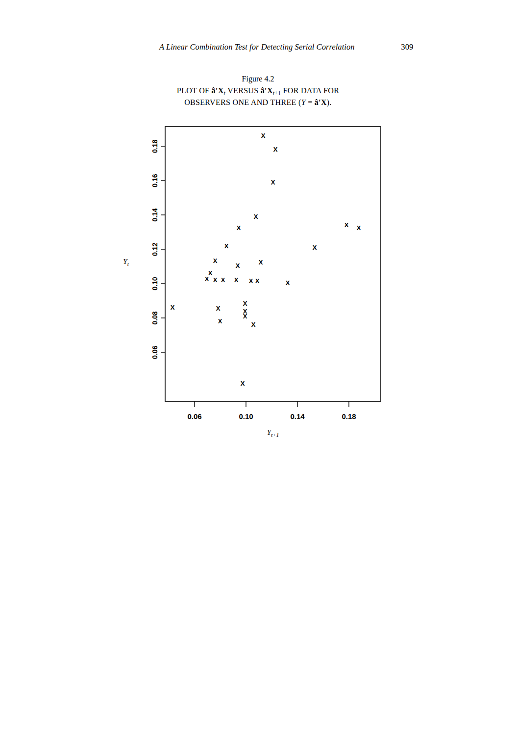A Linear Combination Test for Detecting Serial Correlation 309
Figure 4.2 PLOT OF â′Xt VERSUS â′Xt+1 FOR DATA FOR OBSERVERS ONE AND THREE (Y = â′X).
Yt Yt+1 0.18 0.16 0.14 0.12 0.10 0.08 0.06 0.06 0.10 0.14 0.18 X X X X X X X X X X X X X X X X X X X X X X X X X X X X